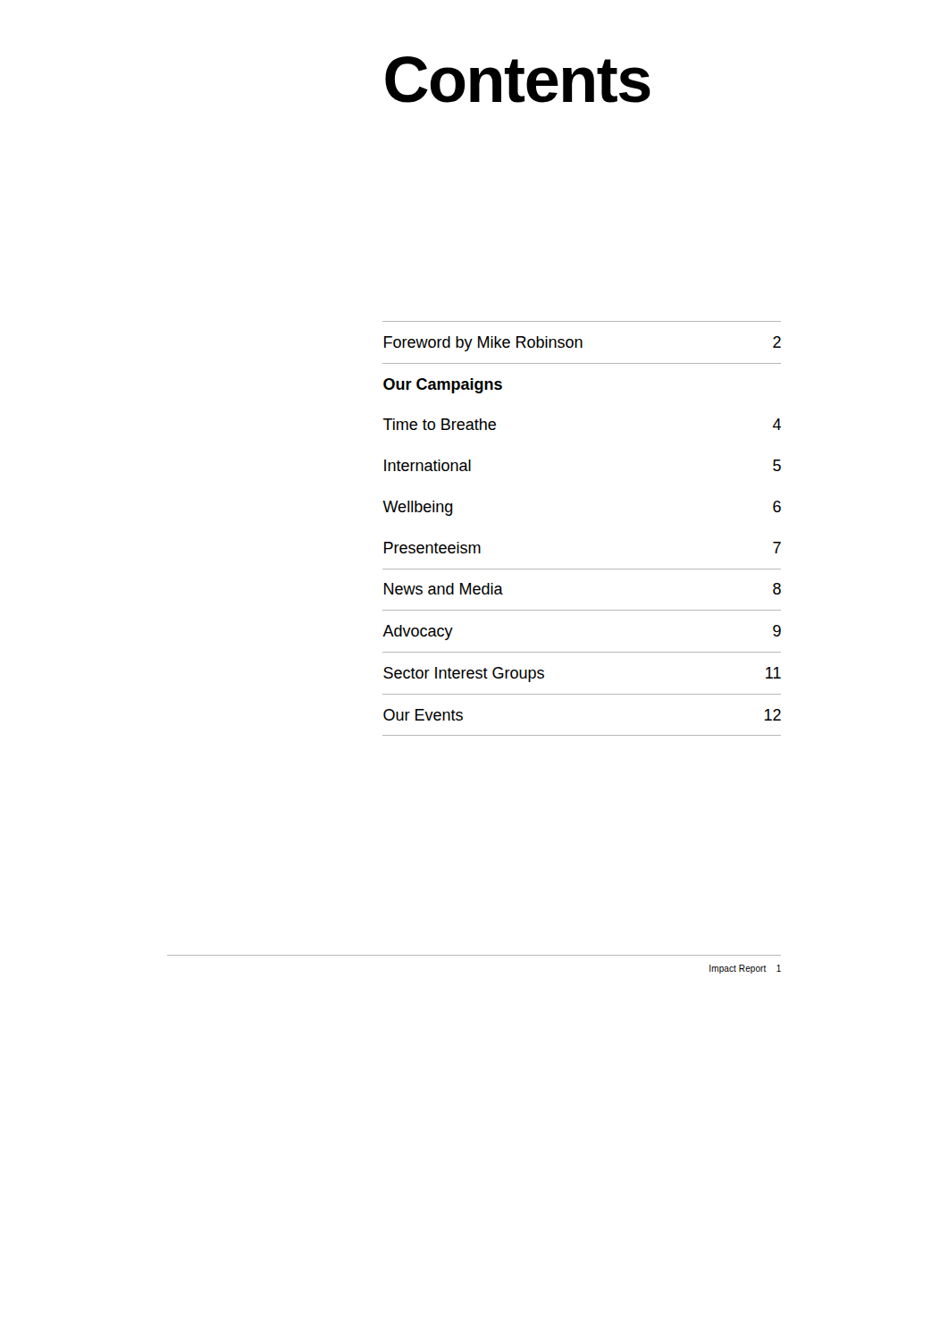Contents
| Foreword by Mike Robinson | 2 |
| Our Campaigns | |
| Time to Breathe | 4 |
| International | 5 |
| Wellbeing | 6 |
| Presenteeism | 7 |
| News and Media | 8 |
| Advocacy | 9 |
| Sector Interest Groups | 11 |
| Our Events | 12 |
Impact Report1